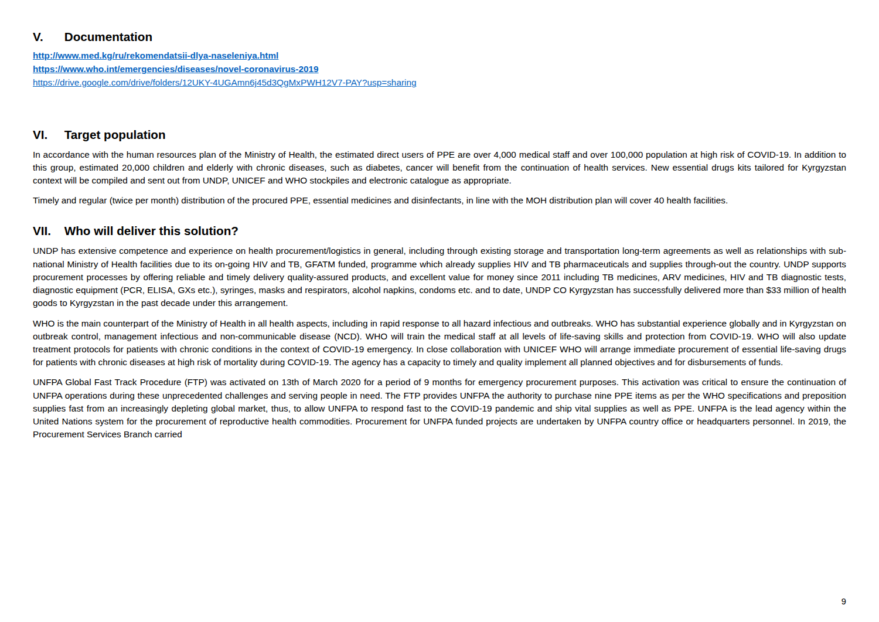V. Documentation
http://www.med.kg/ru/rekomendatsii-dlya-naseleniya.html
https://www.who.int/emergencies/diseases/novel-coronavirus-2019
https://drive.google.com/drive/folders/12UKY-4UGAmn6j45d3QgMxPWH12V7-PAY?usp=sharing
VI. Target population
In accordance with the human resources plan of the Ministry of Health, the estimated direct users of PPE are over 4,000 medical staff and over 100,000 population at high risk of COVID-19. In addition to this group, estimated 20,000 children and elderly with chronic diseases, such as diabetes, cancer will benefit from the continuation of health services. New essential drugs kits tailored for Kyrgyzstan context will be compiled and sent out from UNDP, UNICEF and WHO stockpiles and electronic catalogue as appropriate.
Timely and regular (twice per month) distribution of the procured PPE, essential medicines and disinfectants, in line with the MOH distribution plan will cover 40 health facilities.
VII. Who will deliver this solution?
UNDP has extensive competence and experience on health procurement/logistics in general, including through existing storage and transportation long-term agreements as well as relationships with sub-national Ministry of Health facilities due to its on-going HIV and TB, GFATM funded, programme which already supplies HIV and TB pharmaceuticals and supplies through-out the country. UNDP supports procurement processes by offering reliable and timely delivery quality-assured products, and excellent value for money since 2011 including TB medicines, ARV medicines, HIV and TB diagnostic tests, diagnostic equipment (PCR, ELISA, GXs etc.), syringes, masks and respirators, alcohol napkins, condoms etc. and to date, UNDP CO Kyrgyzstan has successfully delivered more than $33 million of health goods to Kyrgyzstan in the past decade under this arrangement.
WHO is the main counterpart of the Ministry of Health in all health aspects, including in rapid response to all hazard infectious and outbreaks. WHO has substantial experience globally and in Kyrgyzstan on outbreak control, management infectious and non-communicable disease (NCD). WHO will train the medical staff at all levels of life-saving skills and protection from COVID-19. WHO will also update treatment protocols for patients with chronic conditions in the context of COVID-19 emergency. In close collaboration with UNICEF WHO will arrange immediate procurement of essential life-saving drugs for patients with chronic diseases at high risk of mortality during COVID-19. The agency has a capacity to timely and quality implement all planned objectives and for disbursements of funds.
UNFPA Global Fast Track Procedure (FTP) was activated on 13th of March 2020 for a period of 9 months for emergency procurement purposes. This activation was critical to ensure the continuation of UNFPA operations during these unprecedented challenges and serving people in need. The FTP provides UNFPA the authority to purchase nine PPE items as per the WHO specifications and preposition supplies fast from an increasingly depleting global market, thus, to allow UNFPA to respond fast to the COVID-19 pandemic and ship vital supplies as well as PPE. UNFPA is the lead agency within the United Nations system for the procurement of reproductive health commodities. Procurement for UNFPA funded projects are undertaken by UNFPA country office or headquarters personnel. In 2019, the Procurement Services Branch carried
9